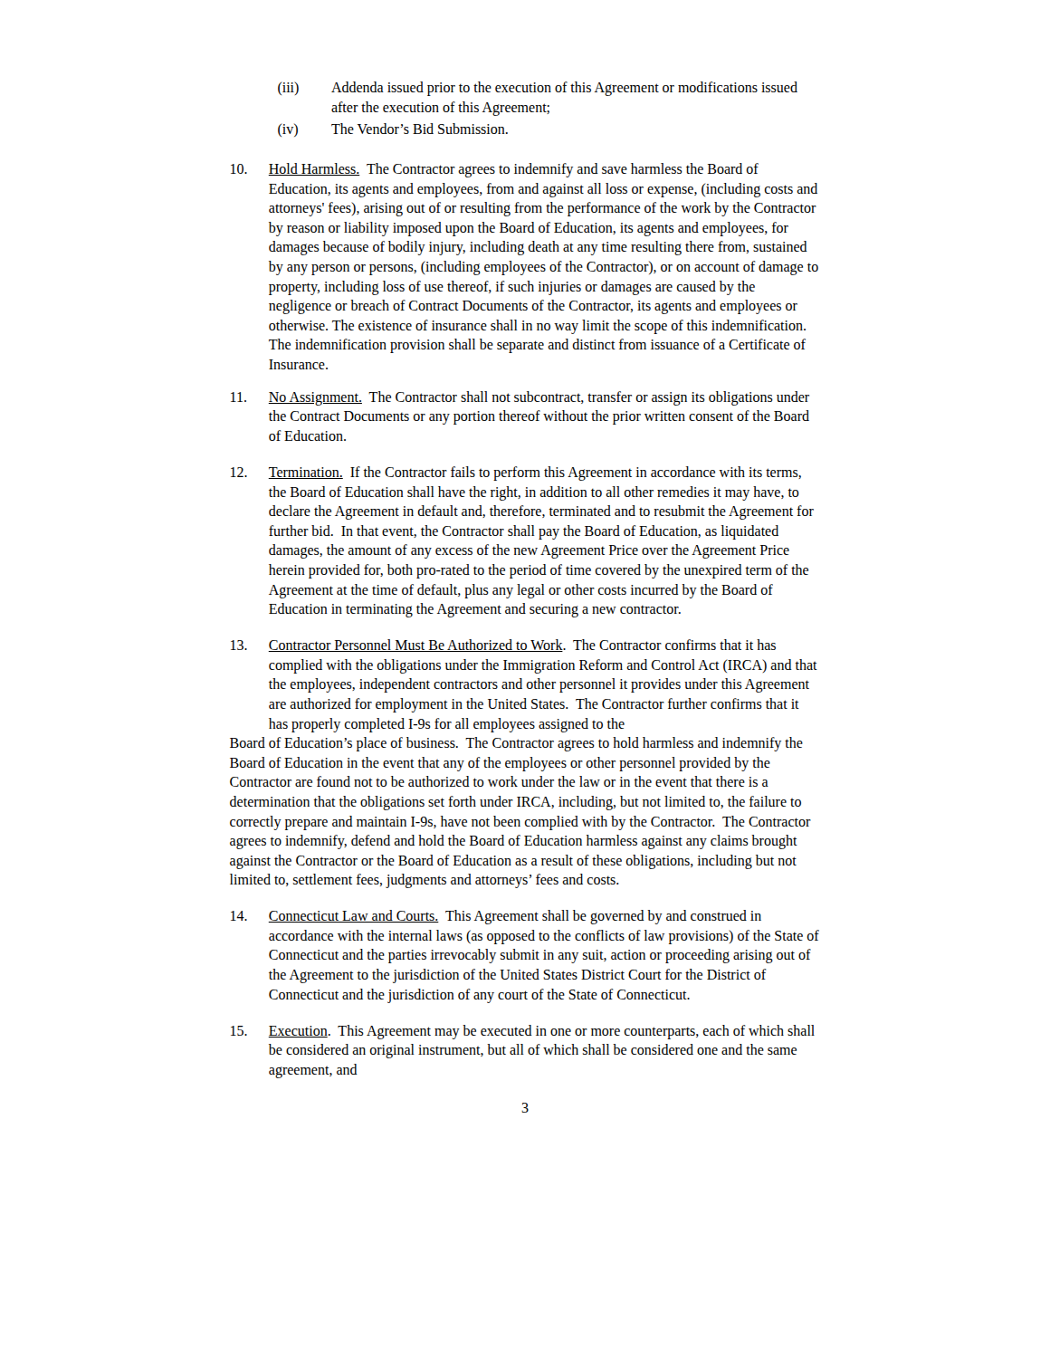(iii) Addenda issued prior to the execution of this Agreement or modifications issued after the execution of this Agreement;
(iv) The Vendor’s Bid Submission.
10.
Hold Harmless. The Contractor agrees to indemnify and save harmless the Board of Education, its agents and employees, from and against all loss or expense, (including costs and attorneys' fees), arising out of or resulting from the performance of the work by the Contractor by reason or liability imposed upon the Board of Education, its agents and employees, for damages because of bodily injury, including death at any time resulting there from, sustained by any person or persons, (including employees of the Contractor), or on account of damage to property, including loss of use thereof, if such injuries or damages are caused by the negligence or breach of Contract Documents of the Contractor, its agents and employees or otherwise. The existence of insurance shall in no way limit the scope of this indemnification. The indemnification provision shall be separate and distinct from issuance of a Certificate of Insurance.
11.
No Assignment. The Contractor shall not subcontract, transfer or assign its obligations under the Contract Documents or any portion thereof without the prior written consent of the Board of Education.
12.
Termination. If the Contractor fails to perform this Agreement in accordance with its terms, the Board of Education shall have the right, in addition to all other remedies it may have, to declare the Agreement in default and, therefore, terminated and to resubmit the Agreement for further bid. In that event, the Contractor shall pay the Board of Education, as liquidated damages, the amount of any excess of the new Agreement Price over the Agreement Price herein provided for, both pro-rated to the period of time covered by the unexpired term of the Agreement at the time of default, plus any legal or other costs incurred by the Board of Education in terminating the Agreement and securing a new contractor.
13.
Contractor Personnel Must Be Authorized to Work. The Contractor confirms that it has complied with the obligations under the Immigration Reform and Control Act (IRCA) and that the employees, independent contractors and other personnel it provides under this Agreement are authorized for employment in the United States. The Contractor further confirms that it has properly completed I-9s for all employees assigned to the
Board of Education’s place of business. The Contractor agrees to hold harmless and indemnify the Board of Education in the event that any of the employees or other personnel provided by the Contractor are found not to be authorized to work under the law or in the event that there is a determination that the obligations set forth under IRCA, including, but not limited to, the failure to correctly prepare and maintain I-9s, have not been complied with by the Contractor. The Contractor agrees to indemnify, defend and hold the Board of Education harmless against any claims brought against the Contractor or the Board of Education as a result of these obligations, including but not limited to, settlement fees, judgments and attorneys’ fees and costs.
14.
Connecticut Law and Courts. This Agreement shall be governed by and construed in accordance with the internal laws (as opposed to the conflicts of law provisions) of the State of Connecticut and the parties irrevocably submit in any suit, action or proceeding arising out of the Agreement to the jurisdiction of the United States District Court for the District of Connecticut and the jurisdiction of any court of the State of Connecticut.
15.
Execution. This Agreement may be executed in one or more counterparts, each of which shall be considered an original instrument, but all of which shall be considered one and the same agreement, and
3